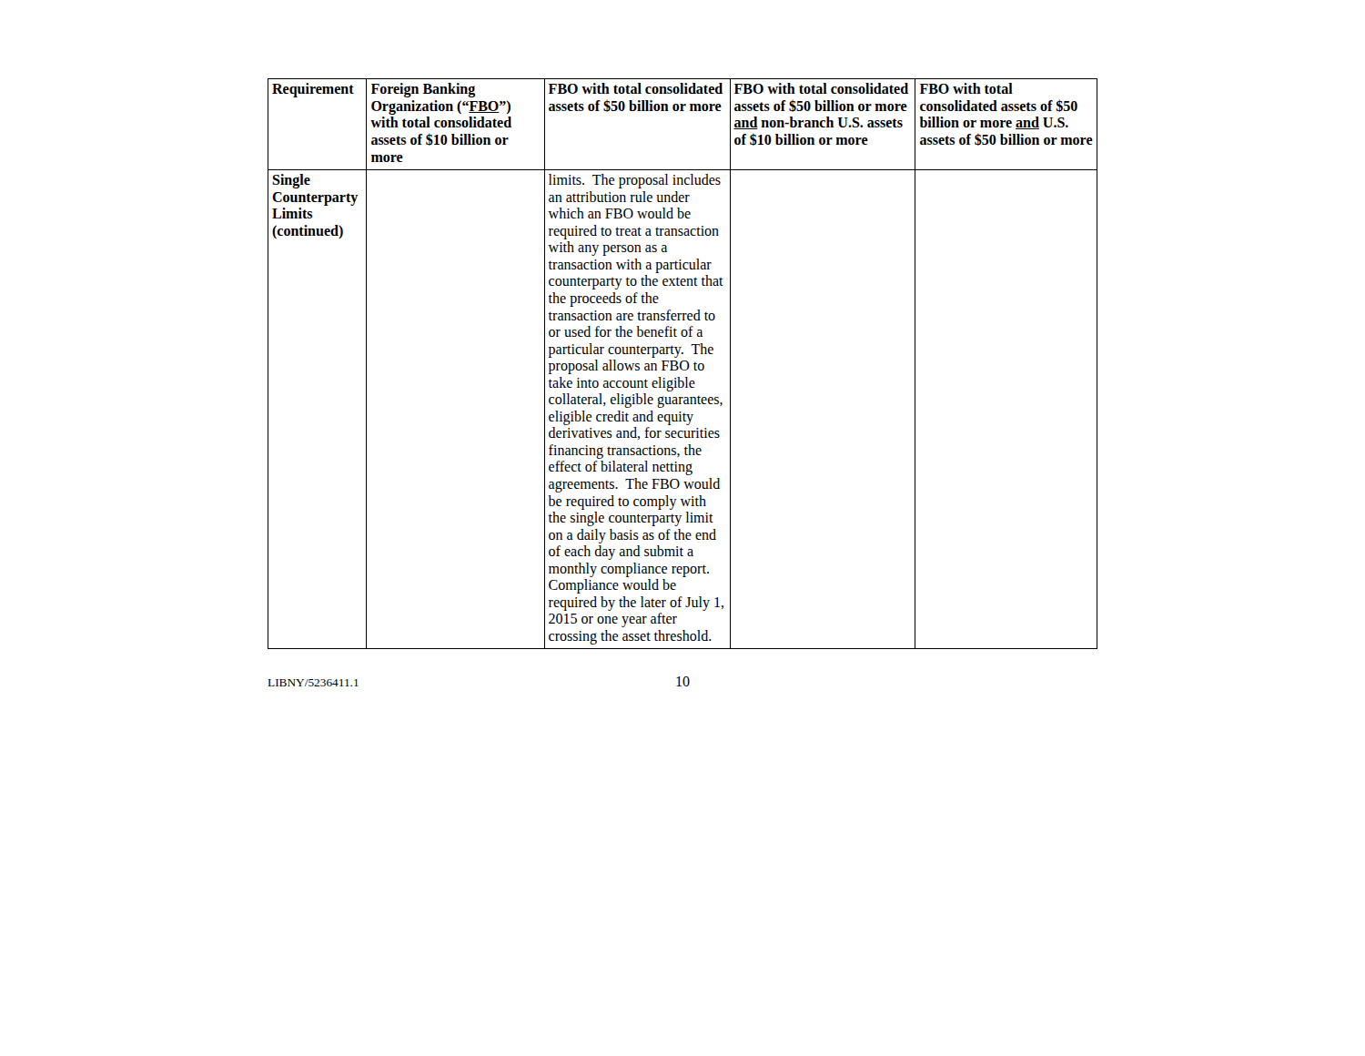| Requirement | Foreign Banking Organization (“ FBO ”) with total consolidated assets of $10 billion or more | FBO with total consolidated assets of $50 billion or more | FBO with total consolidated assets of $50 billion or more and non-branch U.S. assets of $10 billion or more | FBO with total consolidated assets of $50 billion or more and U.S. assets of $50 billion or more |
| --- | --- | --- | --- | --- |
| Single Counterparty Limits (continued) | | limits. The proposal includes an attribution rule under which an FBO would be required to treat a transaction with any person as a transaction with a particular counterparty to the extent that the proceeds of the transaction are transferred to or used for the benefit of a particular counterparty. The proposal allows an FBO to take into account eligible collateral, eligible guarantees, eligible credit and equity derivatives and, for securities financing transactions, the effect of bilateral netting agreements. The FBO would be required to comply with the single counterparty limit on a daily basis as of the end of each day and submit a monthly compliance report. Compliance would be required by the later of July 1, 2015 or one year after crossing the asset threshold. | | |
10
LIBNY/5236411.1